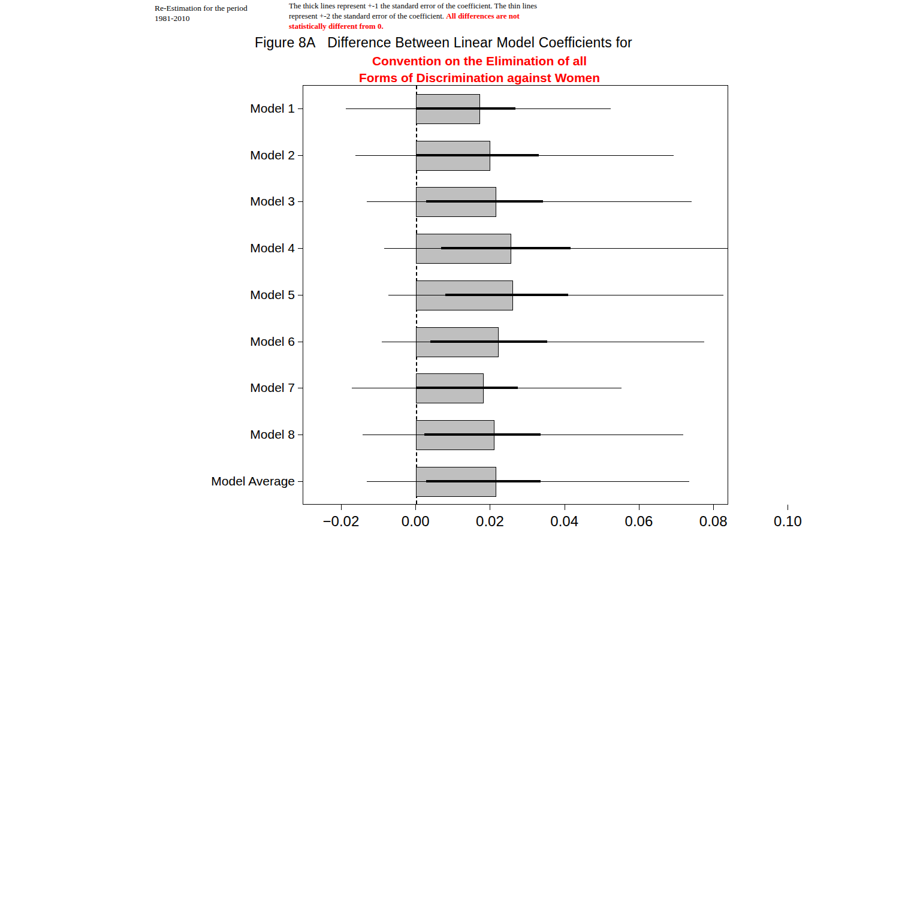Re-Estimation for the period
1981-2010
The thick lines represent +-1 the standard error of the coefficient. The thin lines represent +-2 the standard error of the coefficient. All differences are not statistically different from 0.
Figure 8A Difference Between Linear Model Coefficients for
Convention on the Elimination of all
Forms of Discrimination against Women
Model 1
Model 2
Model 3
Model 4
Model 5
Model 6
Model 7
Model 8
Model Average
−0.02 0.00 0.02 0.04 0.06 0.08 0.10